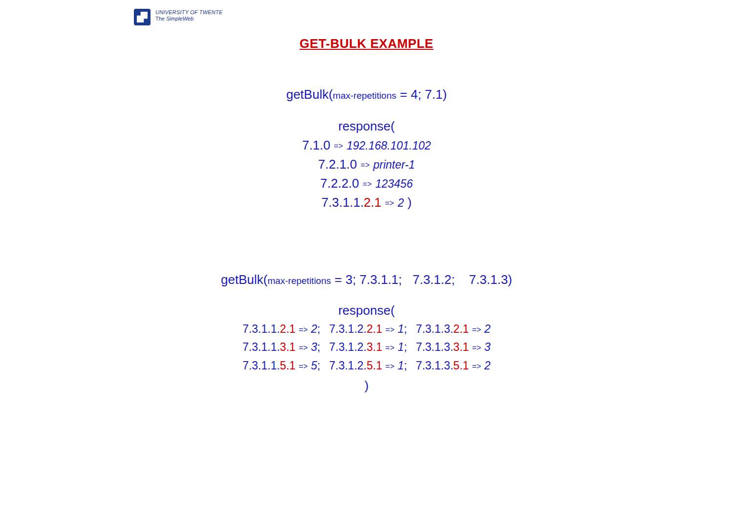UNIVERSITY OF TWENTE The SimpleWeb
GET-BULK EXAMPLE
getBulk(max-repetitions = 4; 7.1)
response(
7.1.0 => 192.168.101.102
7.2.1.0 => printer-1
7.2.2.0 => 123456
7.3.1.1.2.1 => 2 )
getBulk(max-repetitions = 3; 7.3.1.1; 7.3.1.2; 7.3.1.3)
response(
| 7.3.1.1. 2.1 => 2 ; | 7.3.1.2. 2.1 => 1 ; | 7.3.1.3. 2.1 => 2 |
| 7.3.1.1. 3.1 => 3 ; | 7.3.1.2. 3.1 => 1 ; | 7.3.1.3. 3.1 => 3 |
| 7.3.1.1. 5.1 => 5 ; | 7.3.1.2. 5.1 => 1 ; | 7.3.1.3. 5.1 => 2 |
)